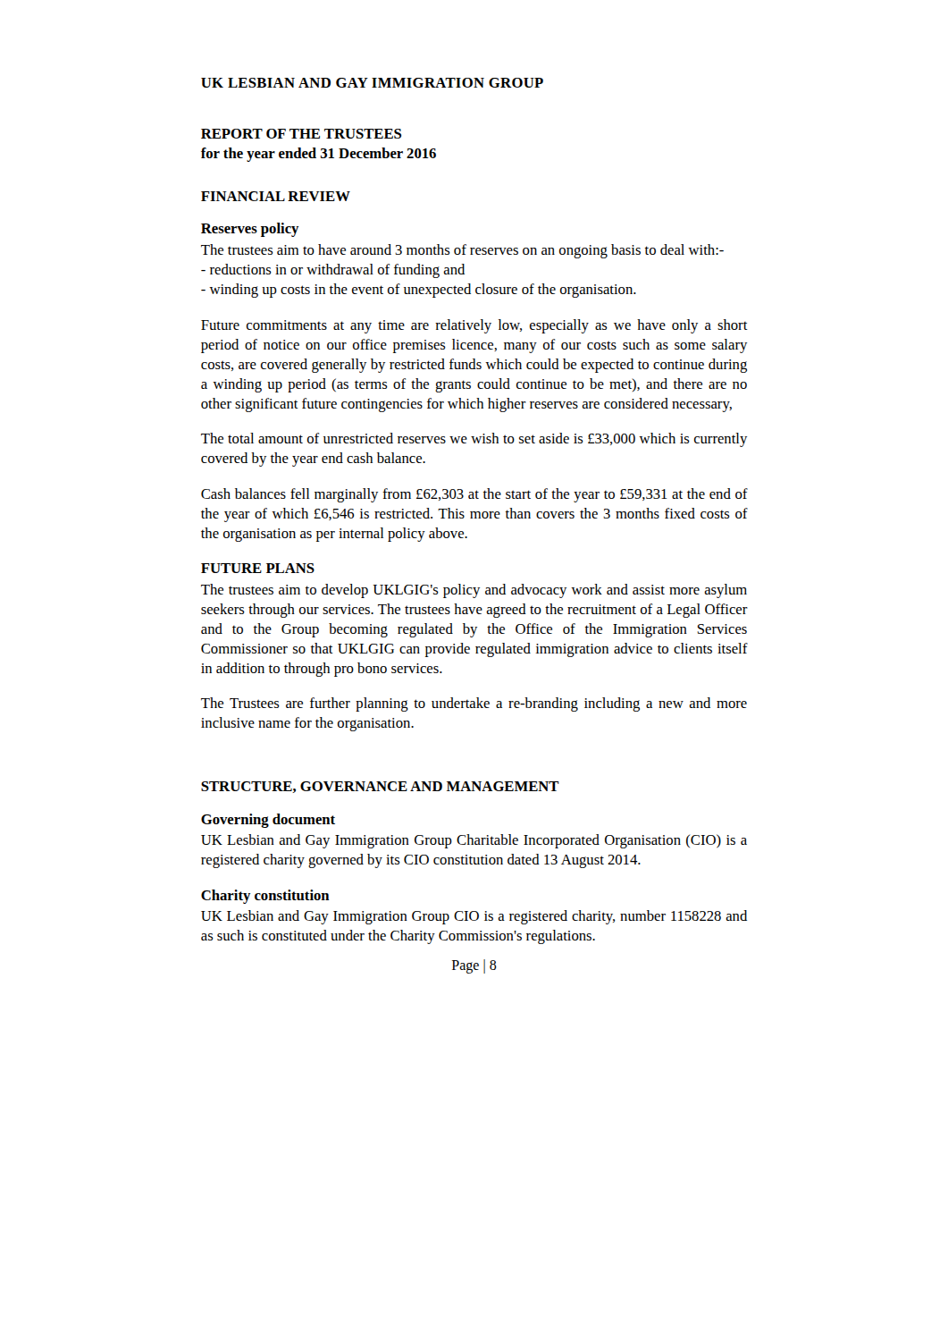UK Lesbian and Gay Immigration Group
REPORT OF THE TRUSTEES
for the year ended 31 December 2016
Financial Review
Reserves policy
The trustees aim to have around 3 months of reserves on an ongoing basis to deal with:-
- reductions in or withdrawal of funding and
- winding up costs in the event of unexpected closure of the organisation.
Future commitments at any time are relatively low, especially as we have only a short period of notice on our office premises licence, many of our costs such as some salary costs, are covered generally by restricted funds which could be expected to continue during a winding up period (as terms of the grants could continue to be met), and there are no other significant future contingencies for which higher reserves are considered necessary,
The total amount of unrestricted reserves we wish to set aside is £33,000 which is currently covered by the year end cash balance.
Cash balances fell marginally from £62,303 at the start of the year to £59,331 at the end of the year of which £6,546 is restricted. This more than covers the 3 months fixed costs of the organisation as per internal policy above.
Future Plans
The trustees aim to develop UKLGIG's policy and advocacy work and assist more asylum seekers through our services. The trustees have agreed to the recruitment of a Legal Officer and to the Group becoming regulated by the Office of the Immigration Services Commissioner so that UKLGIG can provide regulated immigration advice to clients itself in addition to through pro bono services.
The Trustees are further planning to undertake a re-branding including a new and more inclusive name for the organisation.
Structure, Governance and Management
Governing document
UK Lesbian and Gay Immigration Group Charitable Incorporated Organisation (CIO) is a registered charity governed by its CIO constitution dated 13 August 2014.
Charity constitution
UK Lesbian and Gay Immigration Group CIO is a registered charity, number 1158228 and as such is constituted under the Charity Commission's regulations.
Page | 8